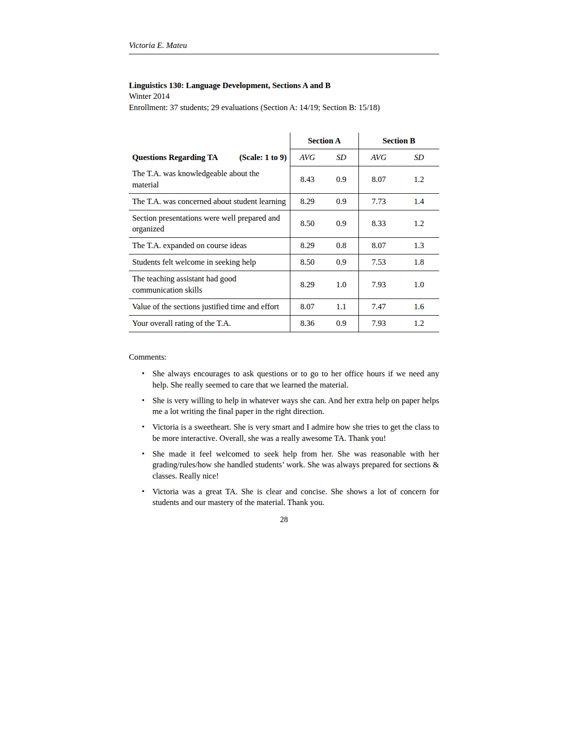Victoria E. Mateu
Linguistics 130: Language Development, Sections A and B
Winter 2014
Enrollment: 37 students; 29 evaluations (Section A: 14/19; Section B: 15/18)
| Questions Regarding TA (Scale: 1 to 9) | Section A | Section B |
| --- | --- | --- |
| AVG | SD | AVG | SD |
| The T.A. was knowledgeable about the material | 8.43 | 0.9 | 8.07 | 1.2 |
| The T.A. was concerned about student learning | 8.29 | 0.9 | 7.73 | 1.4 |
| Section presentations were well prepared and organized | 8.50 | 0.9 | 8.33 | 1.2 |
| The T.A. expanded on course ideas | 8.29 | 0.8 | 8.07 | 1.3 |
| Students felt welcome in seeking help | 8.50 | 0.9 | 7.53 | 1.8 |
| The teaching assistant had good communication skills | 8.29 | 1.0 | 7.93 | 1.0 |
| Value of the sections justified time and effort | 8.07 | 1.1 | 7.47 | 1.6 |
| Your overall rating of the T.A. | 8.36 | 0.9 | 7.93 | 1.2 |
Comments:
She always encourages to ask questions or to go to her office hours if we need any help. She really seemed to care that we learned the material.
She is very willing to help in whatever ways she can. And her extra help on paper helps me a lot writing the final paper in the right direction.
Victoria is a sweetheart. She is very smart and I admire how she tries to get the class to be more interactive. Overall, she was a really awesome TA. Thank you!
She made it feel welcomed to seek help from her. She was reasonable with her grading/rules/how she handled students’ work. She was always prepared for sections & classes. Really nice!
Victoria was a great TA. She is clear and concise. She shows a lot of concern for students and our mastery of the material. Thank you.
28